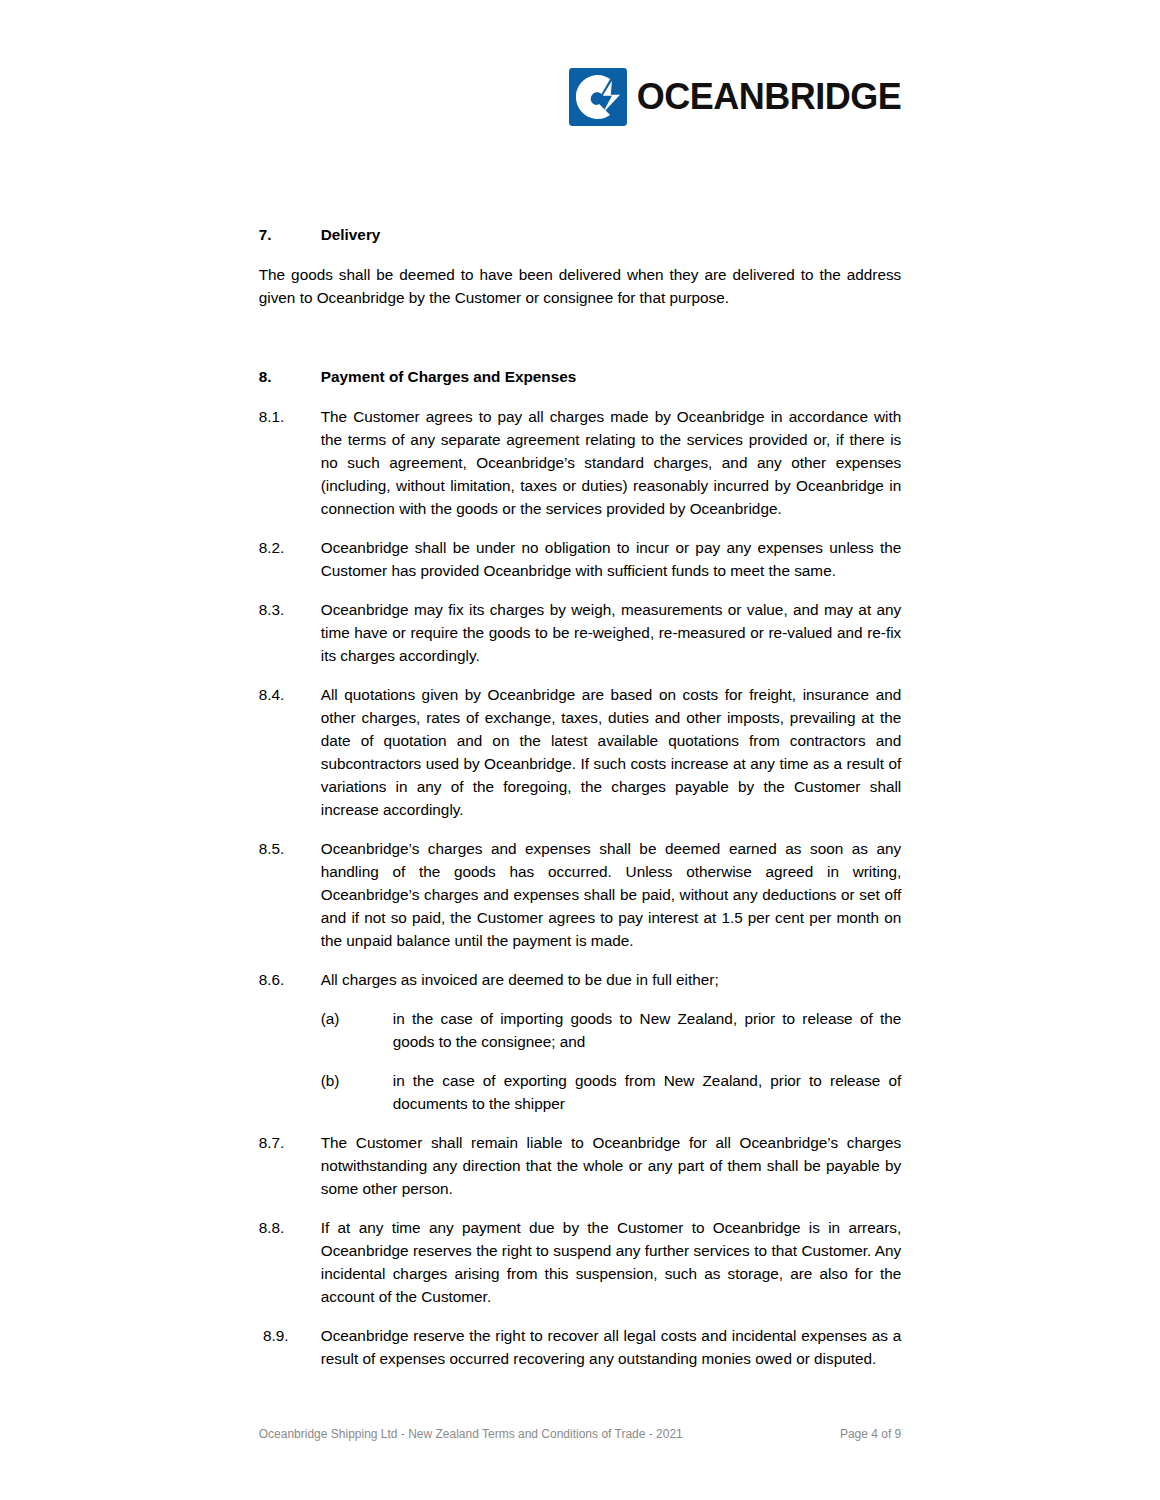OCEANBRIDGE
7. Delivery
The goods shall be deemed to have been delivered when they are delivered to the address given to Oceanbridge by the Customer or consignee for that purpose.
8. Payment of Charges and Expenses
8.1.
The Customer agrees to pay all charges made by Oceanbridge in accordance with the terms of any separate agreement relating to the services provided or, if there is no such agreement, Oceanbridge’s standard charges, and any other expenses (including, without limitation, taxes or duties) reasonably incurred by Oceanbridge in connection with the goods or the services provided by Oceanbridge.
8.2.
Oceanbridge shall be under no obligation to incur or pay any expenses unless the Customer has provided Oceanbridge with sufficient funds to meet the same.
8.3.
Oceanbridge may fix its charges by weigh, measurements or value, and may at any time have or require the goods to be re-weighed, re-measured or re-valued and re-fix its charges accordingly.
8.4.
All quotations given by Oceanbridge are based on costs for freight, insurance and other charges, rates of exchange, taxes, duties and other imposts, prevailing at the date of quotation and on the latest available quotations from contractors and subcontractors used by Oceanbridge. If such costs increase at any time as a result of variations in any of the foregoing, the charges payable by the Customer shall increase accordingly.
8.5.
Oceanbridge’s charges and expenses shall be deemed earned as soon as any handling of the goods has occurred. Unless otherwise agreed in writing, Oceanbridge’s charges and expenses shall be paid, without any deductions or set off and if not so paid, the Customer agrees to pay interest at 1.5 per cent per month on the unpaid balance until the payment is made.
8.6.
All charges as invoiced are deemed to be due in full either;
(a)
in the case of importing goods to New Zealand, prior to release of the goods to the consignee; and
(b)
in the case of exporting goods from New Zealand, prior to release of documents to the shipper
8.7.
The Customer shall remain liable to Oceanbridge for all Oceanbridge’s charges notwithstanding any direction that the whole or any part of them shall be payable by some other person.
8.8.
If at any time any payment due by the Customer to Oceanbridge is in arrears, Oceanbridge reserves the right to suspend any further services to that Customer. Any incidental charges arising from this suspension, such as storage, are also for the account of the Customer.
8.9.
Oceanbridge reserve the right to recover all legal costs and incidental expenses as a result of expenses occurred recovering any outstanding monies owed or disputed.
Oceanbridge Shipping Ltd - New Zealand Terms and Conditions of Trade - 2021
Page 4 of 9